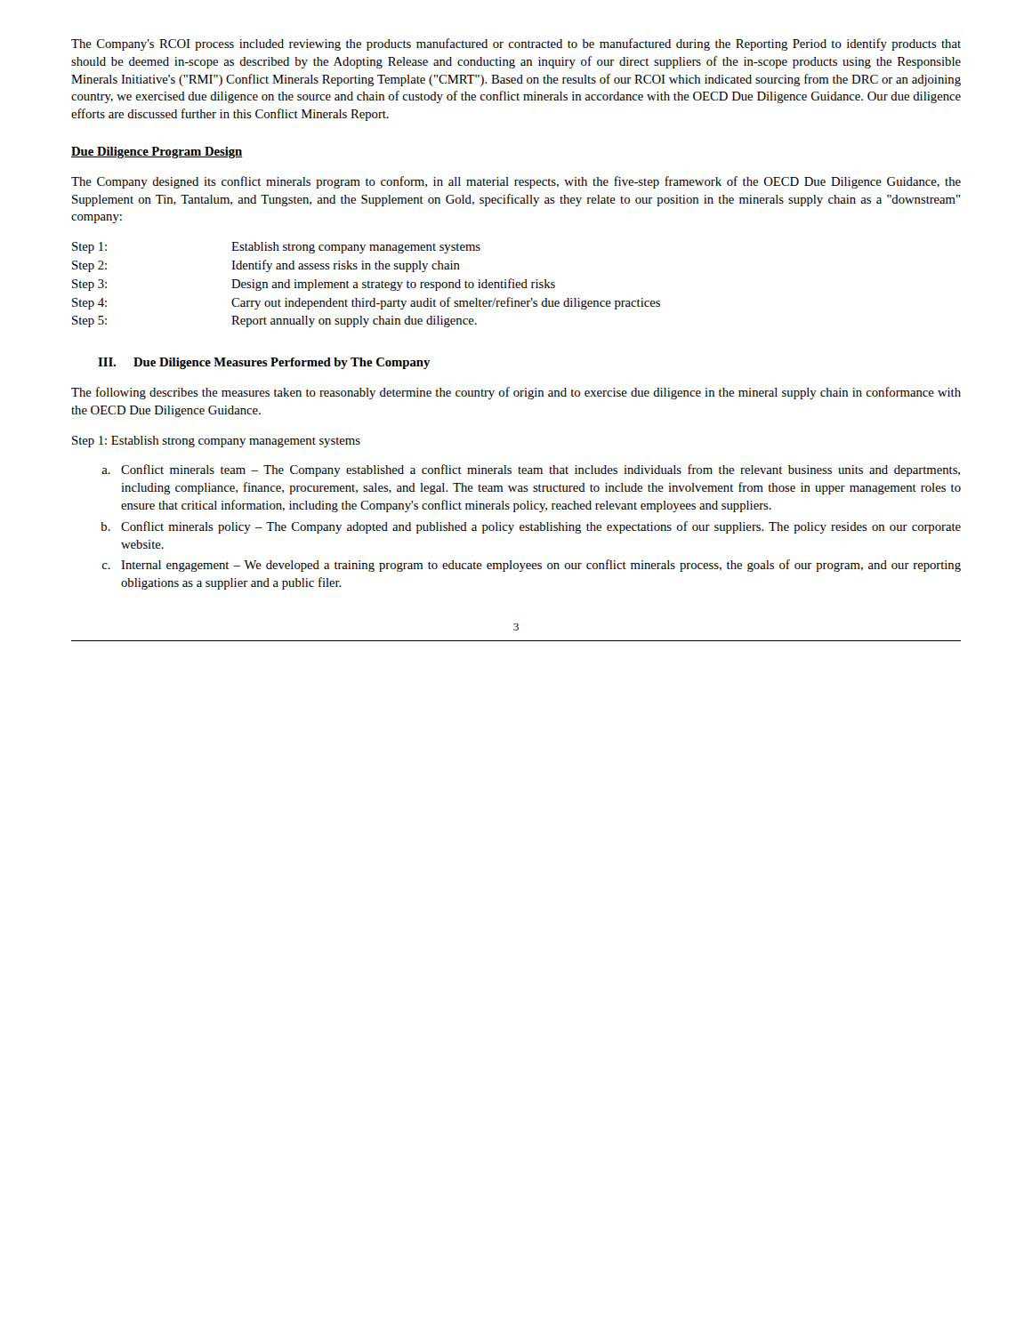The Company's RCOI process included reviewing the products manufactured or contracted to be manufactured during the Reporting Period to identify products that should be deemed in-scope as described by the Adopting Release and conducting an inquiry of our direct suppliers of the in-scope products using the Responsible Minerals Initiative's ("RMI") Conflict Minerals Reporting Template ("CMRT"). Based on the results of our RCOI which indicated sourcing from the DRC or an adjoining country, we exercised due diligence on the source and chain of custody of the conflict minerals in accordance with the OECD Due Diligence Guidance. Our due diligence efforts are discussed further in this Conflict Minerals Report.
Due Diligence Program Design
The Company designed its conflict minerals program to conform, in all material respects, with the five-step framework of the OECD Due Diligence Guidance, the Supplement on Tin, Tantalum, and Tungsten, and the Supplement on Gold, specifically as they relate to our position in the minerals supply chain as a "downstream" company:
| Step 1: | Establish strong company management systems |
| Step 2: | Identify and assess risks in the supply chain |
| Step 3: | Design and implement a strategy to respond to identified risks |
| Step 4: | Carry out independent third-party audit of smelter/refiner's due diligence practices |
| Step 5: | Report annually on supply chain due diligence. |
III. Due Diligence Measures Performed by The Company
The following describes the measures taken to reasonably determine the country of origin and to exercise due diligence in the mineral supply chain in conformance with the OECD Due Diligence Guidance.
Step 1: Establish strong company management systems
Conflict minerals team – The Company established a conflict minerals team that includes individuals from the relevant business units and departments, including compliance, finance, procurement, sales, and legal. The team was structured to include the involvement from those in upper management roles to ensure that critical information, including the Company's conflict minerals policy, reached relevant employees and suppliers.
Conflict minerals policy – The Company adopted and published a policy establishing the expectations of our suppliers. The policy resides on our corporate website.
Internal engagement – We developed a training program to educate employees on our conflict minerals process, the goals of our program, and our reporting obligations as a supplier and a public filer.
3